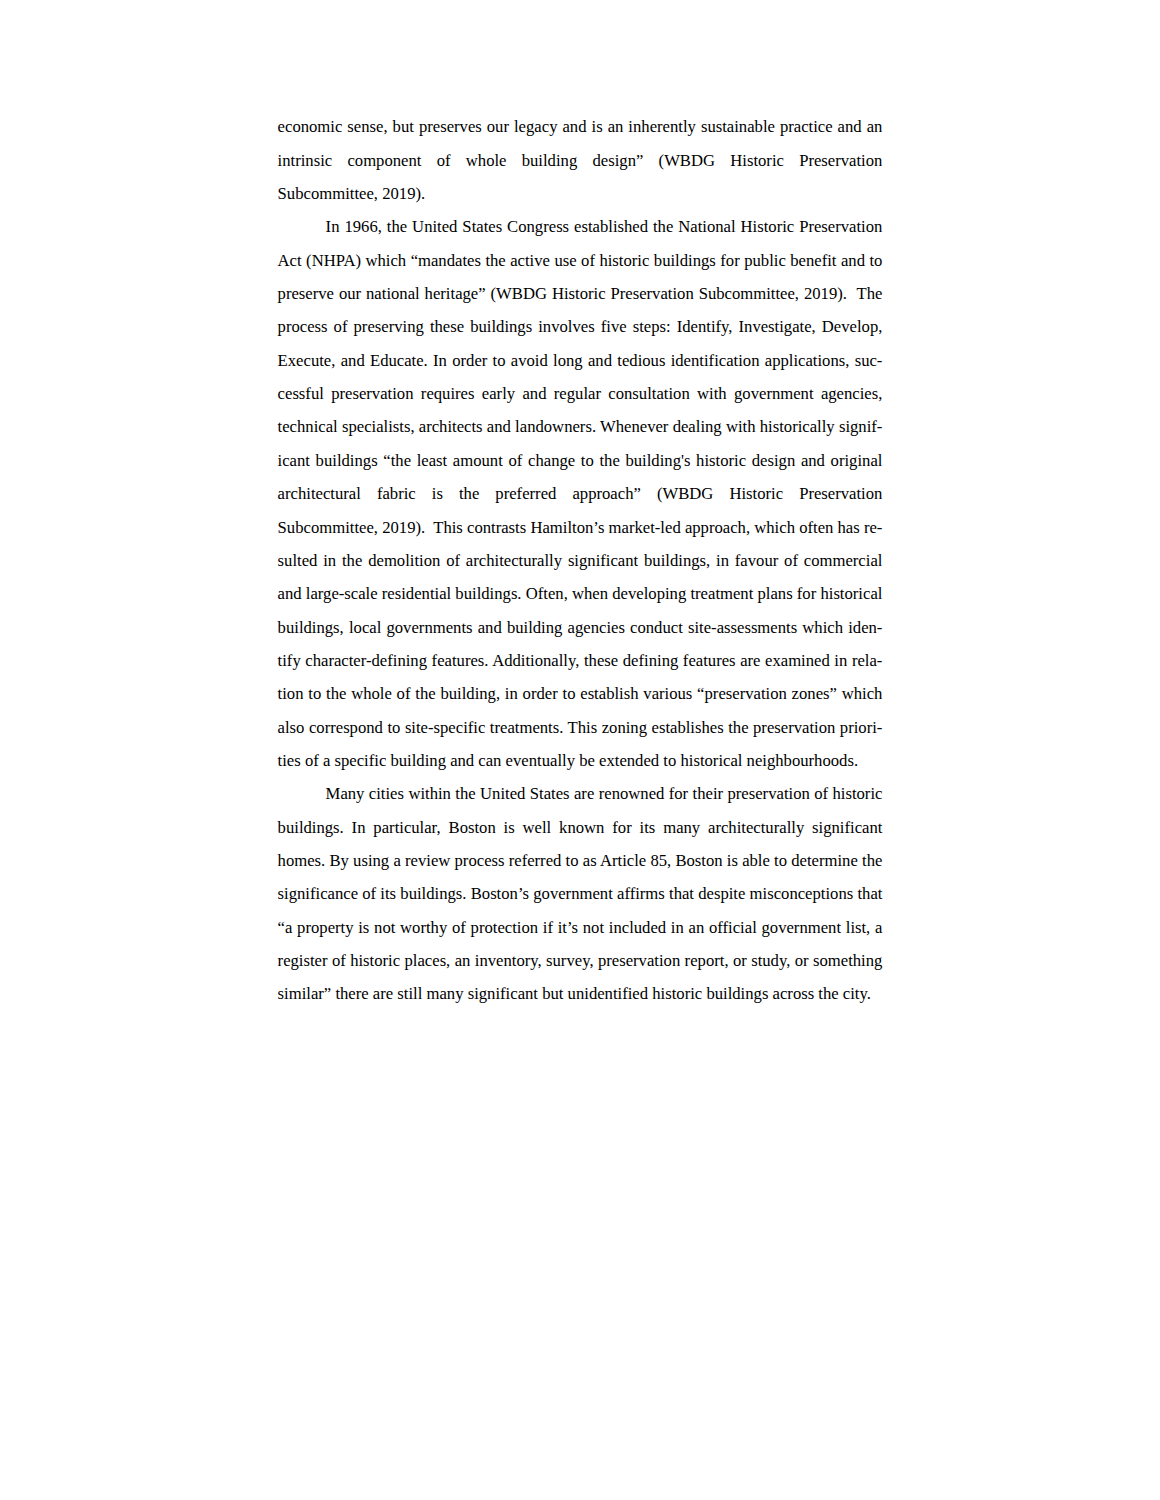economic sense, but preserves our legacy and is an inherently sustainable practice and an intrinsic component of whole building design” (WBDG Historic Preservation Subcommittee, 2019).
In 1966, the United States Congress established the National Historic Preservation Act (NHPA) which “mandates the active use of historic buildings for public benefit and to preserve our national heritage” (WBDG Historic Preservation Subcommittee, 2019). The process of preserving these buildings involves five steps: Identify, Investigate, Develop, Execute, and Educate. In order to avoid long and tedious identification applications, successful preservation requires early and regular consultation with government agencies, technical specialists, architects and landowners. Whenever dealing with historically significant buildings “the least amount of change to the building's historic design and original architectural fabric is the preferred approach” (WBDG Historic Preservation Subcommittee, 2019). This contrasts Hamilton’s market-led approach, which often has resulted in the demolition of architecturally significant buildings, in favour of commercial and large-scale residential buildings. Often, when developing treatment plans for historical buildings, local governments and building agencies conduct site-assessments which identify character-defining features. Additionally, these defining features are examined in relation to the whole of the building, in order to establish various “preservation zones” which also correspond to site-specific treatments. This zoning establishes the preservation priorities of a specific building and can eventually be extended to historical neighbourhoods.
Many cities within the United States are renowned for their preservation of historic buildings. In particular, Boston is well known for its many architecturally significant homes. By using a review process referred to as Article 85, Boston is able to determine the significance of its buildings. Boston’s government affirms that despite misconceptions that “a property is not worthy of protection if it’s not included in an official government list, a register of historic places, an inventory, survey, preservation report, or study, or something similar” there are still many significant but unidentified historic buildings across the city.